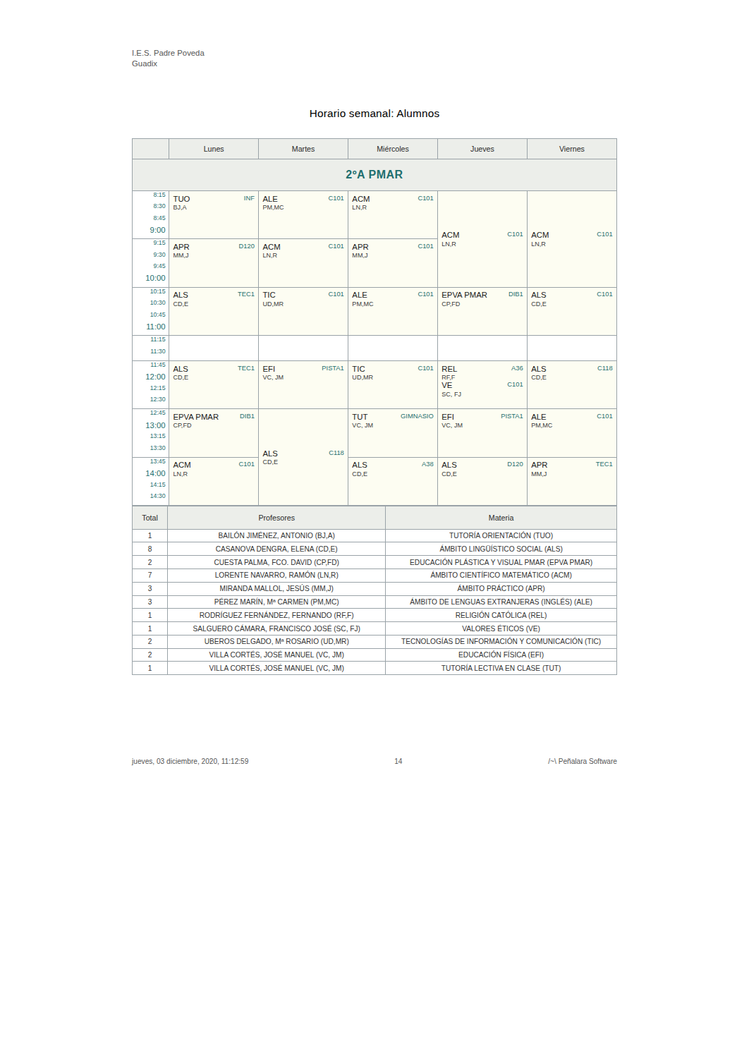I.E.S. Padre Poveda
Guadix
Horario semanal: Alumnos
| 2ºA PMAR |
| | Lunes | Martes | Miércoles | Jueves | Viernes |
| 8:15 8:30 8:45 9:00 | TUO INF BJ,A | ALE C101 PM,MC | ACM C101 LN,R | ACM C101 LN,R | ACM C101 LN,R |
| 9:15 9:30 9:45 10:00 | APR D120 MM,J | ACM C101 LN,R | APR C101 MM,J |
| 10:15 10:30 10:45 11:00 | ALS TEC1 CD,E | TIC C101 UD,MR | ALE C101 PM,MC | EPVA PMAR DIB1 CP,FD | ALS C101 CD,E |
| 11:15 11:30 | | | | | |
| 11:45 12:00 12:15 12:30 | ALS TEC1 CD,E | EFI PISTA1 VC, JM | TIC C101 UD,MR | REL A36 RF,F VE C101 SC, FJ | ALS C118 CD,E |
| 12:45 13:00 13:15 13:30 | EPVA PMAR DIB1 CP,FD | ALS C118 CD,E | TUT GIMNASIO VC, JM | EFI PISTA1 VC, JM | ALE C101 PM,MC |
| 13:45 14:00 14:15 14:30 | ACM C101 LN,R | ALS A38 CD,E | ALS D120 CD,E | APR TEC1 MM,J |
| Total | Profesores | Materia |
| --- | --- | --- |
| 1 | BAILÓN JIMÉNEZ, ANTONIO (BJ,A) | TUTORÍA ORIENTACIÓN (TUO) |
| 8 | CASANOVA DENGRA, ELENA (CD,E) | ÁMBITO LINGÜÍSTICO SOCIAL (ALS) |
| 2 | CUESTA PALMA, FCO. DAVID (CP,FD) | EDUCACIÓN PLÁSTICA Y VISUAL PMAR (EPVA PMAR) |
| 7 | LORENTE NAVARRO, RAMÓN (LN,R) | ÁMBITO CIENTÍFICO MATEMÁTICO (ACM) |
| 3 | MIRANDA MALLOL, JESÚS (MM,J) | ÁMBITO PRÁCTICO (APR) |
| 3 | PÉREZ MARÍN, Mª CARMEN (PM,MC) | ÁMBITO DE LENGUAS EXTRANJERAS (INGLÉS) (ALE) |
| 1 | RODRÍGUEZ FERNÁNDEZ, FERNANDO (RF,F) | RELIGIÓN CATÓLICA (REL) |
| 1 | SALGUERO CÁMARA, FRANCISCO JOSÉ (SC, FJ) | VALORES ÉTICOS (VE) |
| 2 | UBEROS DELGADO, Mª ROSARIO (UD,MR) | TECNOLOGÍAS DE INFORMACIÓN Y COMUNICACIÓN (TIC) |
| 2 | VILLA CORTÉS, JOSÉ MANUEL (VC, JM) | EDUCACIÓN FÍSICA (EFI) |
| 1 | VILLA CORTÉS, JOSÉ MANUEL (VC, JM) | TUTORÍA LECTIVA EN CLASE (TUT) |
jueves, 03 diciembre, 2020, 11:12:59
14
/~\ Peñalara Software